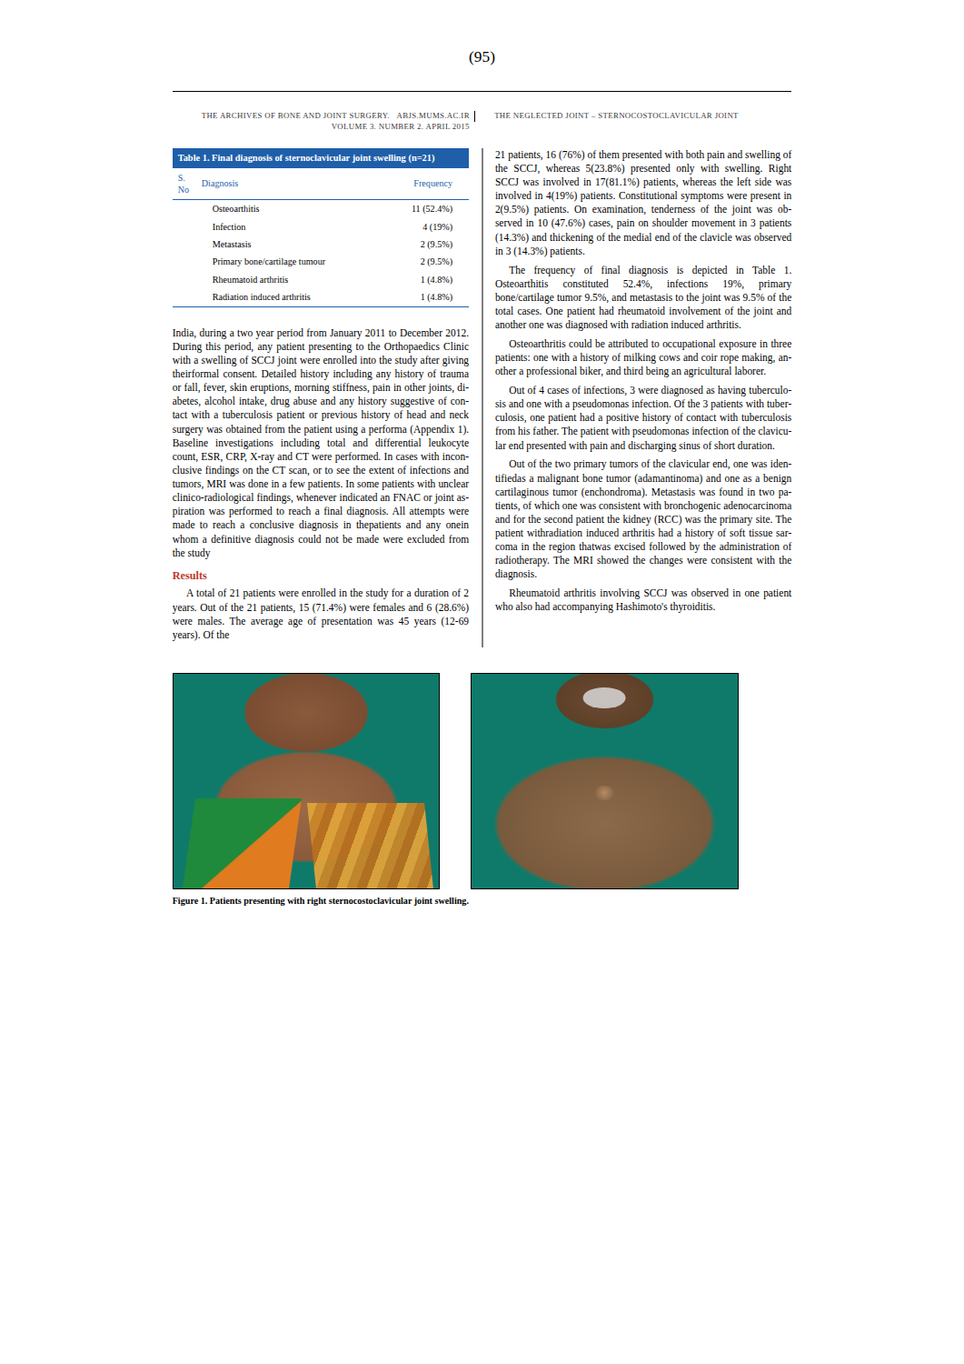(95)
THE ARCHIVES OF BONE AND JOINT SURGERY. ABJS.MUMS.AC.IR
VOLUME 3. NUMBER 2. APRIL 2015
THE NEGLECTED JOINT – STERNOCOSTOCLAVICULAR JOINT
Table 1. Final diagnosis of sternoclavicular joint swelling (n=21)
| S. No | Diagnosis | Frequency |
| --- | --- | --- |
| | Osteoarthitis | 11 (52.4%) |
| | Infection | 4 (19%) |
| | Metastasis | 2 (9.5%) |
| | Primary bone/cartilage tumour | 2 (9.5%) |
| | Rheumatoid arthritis | 1 (4.8%) |
| | Radiation induced arthritis | 1 (4.8%) |
India, during a two year period from January 2011 to December 2012. During this period, any patient presenting to the Orthopaedics Clinic with a swelling of SCCJ joint were enrolled into the study after giving theirformal consent. Detailed history including any history of trauma or fall, fever, skin eruptions, morning stiffness, pain in other joints, diabetes, alcohol intake, drug abuse and any history suggestive of contact with a tuberculosis patient or previous history of head and neck surgery was obtained from the patient using a performa (Appendix 1). Baseline investigations including total and differential leukocyte count, ESR, CRP, X-ray and CT were performed. In cases with inconclusive findings on the CT scan, or to see the extent of infections and tumors, MRI was done in a few patients. In some patients with unclear clinico-radiological findings, whenever indicated an FNAC or joint aspiration was performed to reach a final diagnosis. All attempts were made to reach a conclusive diagnosis in thepatients and any onein whom a definitive diagnosis could not be made were excluded from the study
Results
A total of 21 patients were enrolled in the study for a duration of 2 years. Out of the 21 patients, 15 (71.4%) were females and 6 (28.6%) were males. The average age of presentation was 45 years (12-69 years). Of the
21 patients, 16 (76%) of them presented with both pain and swelling of the SCCJ, whereas 5(23.8%) presented only with swelling. Right SCCJ was involved in 17(81.1%) patients, whereas the left side was involved in 4(19%) patients. Constitutional symptoms were present in 2(9.5%) patients. On examination, tenderness of the joint was observed in 10 (47.6%) cases, pain on shoulder movement in 3 patients (14.3%) and thickening of the medial end of the clavicle was observed in 3 (14.3%) patients.
The frequency of final diagnosis is depicted in Table 1. Osteoarthitis constituted 52.4%, infections 19%, primary bone/cartilage tumor 9.5%, and metastasis to the joint was 9.5% of the total cases. One patient had rheumatoid involvement of the joint and another one was diagnosed with radiation induced arthritis.
Osteoarthritis could be attributed to occupational exposure in three patients: one with a history of milking cows and coir rope making, another a professional biker, and third being an agricultural laborer.
Out of 4 cases of infections, 3 were diagnosed as having tuberculosis and one with a pseudomonas infection. Of the 3 patients with tuberculosis, one patient had a positive history of contact with tuberculosis from his father. The patient with pseudomonas infection of the clavicular end presented with pain and discharging sinus of short duration.
Out of the two primary tumors of the clavicular end, one was identifiedas a malignant bone tumor (adamantinoma) and one as a benign cartilaginous tumor (enchondroma). Metastasis was found in two patients, of which one was consistent with bronchogenic adenocarcinoma and for the second patient the kidney (RCC) was the primary site. The patient withradiation induced arthritis had a history of soft tissue sarcoma in the region thatwas excised followed by the administration of radiotherapy. The MRI showed the changes were consistent with the diagnosis.
Rheumatoid arthritis involving SCCJ was observed in one patient who also had accompanying Hashimoto's thyroiditis.
Figure 1. Patients presenting with right sternocostoclavicular joint swelling.